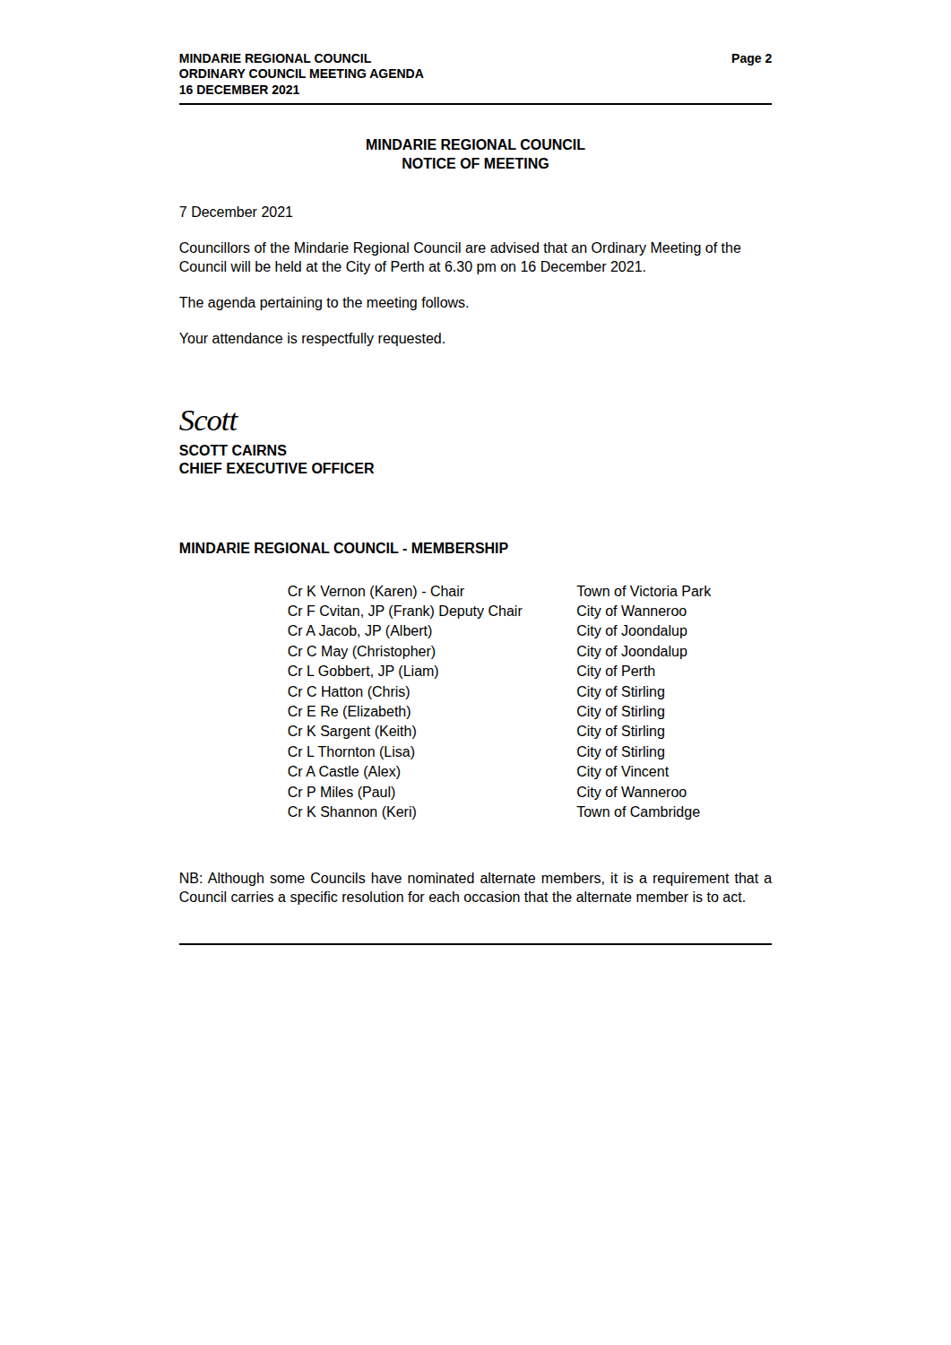MINDARIE REGIONAL COUNCIL
ORDINARY COUNCIL MEETING AGENDA
16 December 2021
Page 2
MINDARIE REGIONAL COUNCIL
NOTICE OF MEETING
7 December 2021
Councillors of the Mindarie Regional Council are advised that an Ordinary Meeting of the Council will be held at the City of Perth at 6.30 pm on 16 December 2021.
The agenda pertaining to the meeting follows.
Your attendance is respectfully requested.
Scott
Scott Cairns
Chief Executive Officer
Mindarie Regional Council - Membership
| Cr K Vernon (Karen) - Chair | Town of Victoria Park |
| Cr F Cvitan, JP (Frank) Deputy Chair | City of Wanneroo |
| Cr A Jacob, JP (Albert) | City of Joondalup |
| Cr C May (Christopher) | City of Joondalup |
| Cr L Gobbert, JP (Liam) | City of Perth |
| Cr C Hatton (Chris) | City of Stirling |
| Cr E Re (Elizabeth) | City of Stirling |
| Cr K Sargent (Keith) | City of Stirling |
| Cr L Thornton (Lisa) | City of Stirling |
| Cr A Castle (Alex) | City of Vincent |
| Cr P Miles (Paul) | City of Wanneroo |
| Cr K Shannon (Keri) | Town of Cambridge |
NB: Although some Councils have nominated alternate members, it is a requirement that a Council carries a specific resolution for each occasion that the alternate member is to act.